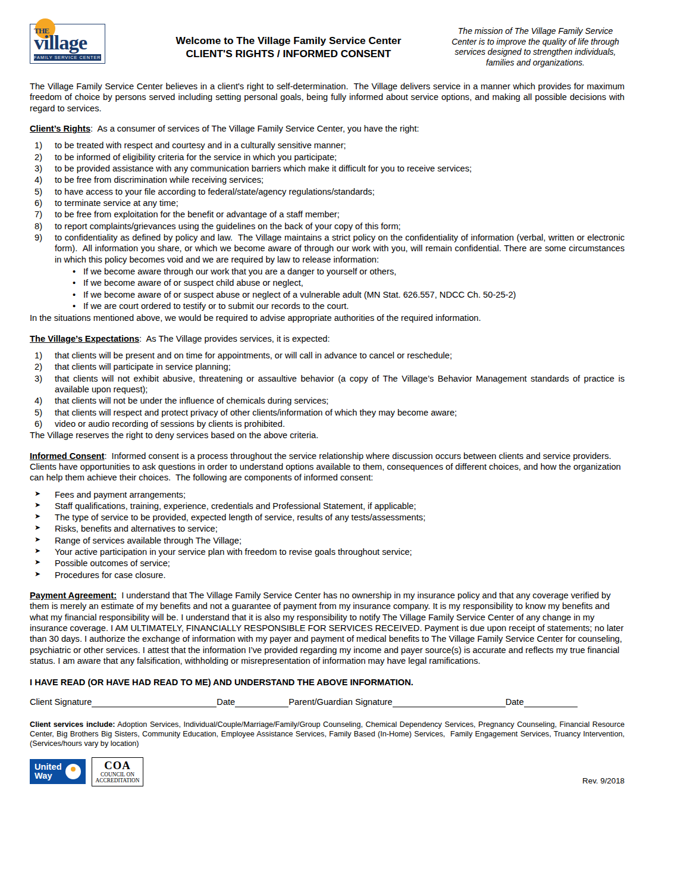THEvillage
FAMILY SERVICE CENTER
Welcome to The Village Family Service Center
CLIENT'S RIGHTS / INFORMED CONSENT
The mission of The Village Family Service Center is to improve the quality of life through services designed to strengthen individuals, families and organizations.
The Village Family Service Center believes in a client's right to self-determination. The Village delivers service in a manner which provides for maximum freedom of choice by persons served including setting personal goals, being fully informed about service options, and making all possible decisions with regard to services.
Client’s Rights
: As a consumer of services of The Village Family Service Center, you have the right:
to be treated with respect and courtesy and in a culturally sensitive manner;
to be informed of eligibility criteria for the service in which you participate;
to be provided assistance with any communication barriers which make it difficult for you to receive services;
to be free from discrimination while receiving services;
to have access to your file according to federal/state/agency regulations/standards;
to terminate service at any time;
to be free from exploitation for the benefit or advantage of a staff member;
to report complaints/grievances using the guidelines on the back of your copy of this form;
to confidentiality as defined by policy and law. The Village maintains a strict policy on the confidentiality of information (verbal, written or electronic form). All information you share, or which we become aware of through our work with you, will remain confidential. There are some circumstances in which this policy becomes void and we are required by law to release information:
If we become aware through our work that you are a danger to yourself or others,
If we become aware of or suspect child abuse or neglect,
If we become aware of or suspect abuse or neglect of a vulnerable adult (MN Stat. 626.557, NDCC Ch. 50-25-2)
If we are court ordered to testify or to submit our records to the court.
In the situations mentioned above, we would be required to advise appropriate authorities of the required information.
The Village’s Expectations
: As The Village provides services, it is expected:
that clients will be present and on time for appointments, or will call in advance to cancel or reschedule;
that clients will participate in service planning;
that clients will not exhibit abusive, threatening or assaultive behavior (a copy of The Village’s Behavior Management standards of practice is available upon request);
that clients will not be under the influence of chemicals during services;
that clients will respect and protect privacy of other clients/information of which they may become aware;
video or audio recording of sessions by clients is prohibited.
The Village reserves the right to deny services based on the above criteria.
Informed Consent
: Informed consent is a process throughout the service relationship where discussion occurs between clients and service providers. Clients have opportunities to ask questions in order to understand options available to them, consequences of different choices, and how the organization can help them achieve their choices. The following are components of informed consent:
Fees and payment arrangements;
Staff qualifications, training, experience, credentials and Professional Statement, if applicable;
The type of service to be provided, expected length of service, results of any tests/assessments;
Risks, benefits and alternatives to service;
Range of services available through The Village;
Your active participation in your service plan with freedom to revise goals throughout service;
Possible outcomes of service;
Procedures for case closure.
Payment Agreement:
I understand that The Village Family Service Center has no ownership in my insurance policy and that any coverage verified by them is merely an estimate of my benefits and not a guarantee of payment from my insurance company. It is my responsibility to know my benefits and what my financial responsibility will be. I understand that it is also my responsibility to notify The Village Family Service Center of any change in my insurance coverage. I AM ULTIMATELY, FINANCIALLY RESPONSIBLE FOR SERVICES RECEIVED. Payment is due upon receipt of statements; no later than 30 days. I authorize the exchange of information with my payer and payment of medical benefits to The Village Family Service Center for counseling, psychiatric or other services. I attest that the information I’ve provided regarding my income and payer source(s) is accurate and reflects my true financial status. I am aware that any falsification, withholding or misrepresentation of information may have legal ramifications.
I HAVE READ (OR HAVE HAD READ TO ME) AND UNDERSTAND THE ABOVE INFORMATION.
Client Signature Date Parent/Guardian Signature Date
Client services include: Adoption Services, Individual/Couple/Marriage/Family/Group Counseling, Chemical Dependency Services, Pregnancy Counseling, Financial Resource Center, Big Brothers Big Sisters, Community Education, Employee Assistance Services, Family Based (In-Home) Services, Family Engagement Services, Truancy Intervention, (Services/hours vary by location)
United
Way
COA COUNCIL ON
ACCREDITATION
Rev. 9/2018